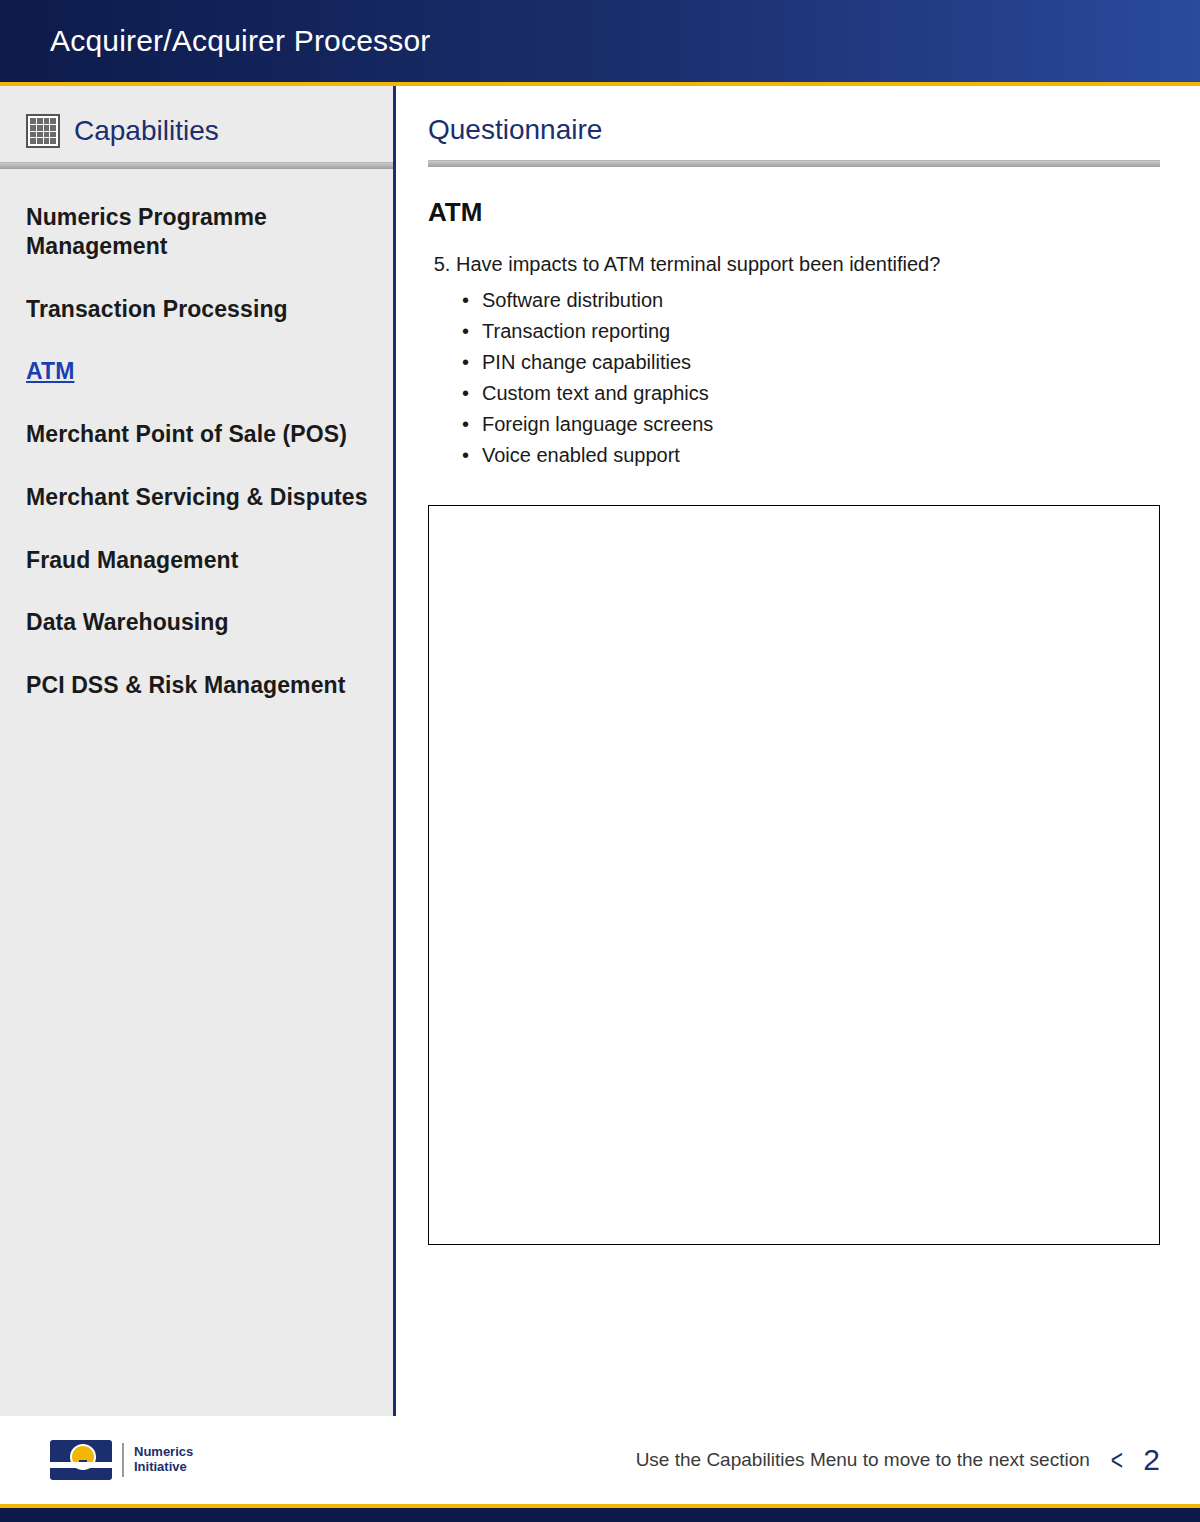Acquirer/Acquirer Processor
Capabilities
Numerics Programme Management
Transaction Processing
ATM
Merchant Point of Sale (POS)
Merchant Servicing & Disputes
Fraud Management
Data Warehousing
PCI DSS & Risk Management
Questionnaire
ATM
Have impacts to ATM terminal support been identified?
Software distribution
Transaction reporting
PIN change capabilities
Custom text and graphics
Foreign language screens
Voice enabled support
Numerics
Initiative
Use the Capabilities Menu to move to the next section < 2